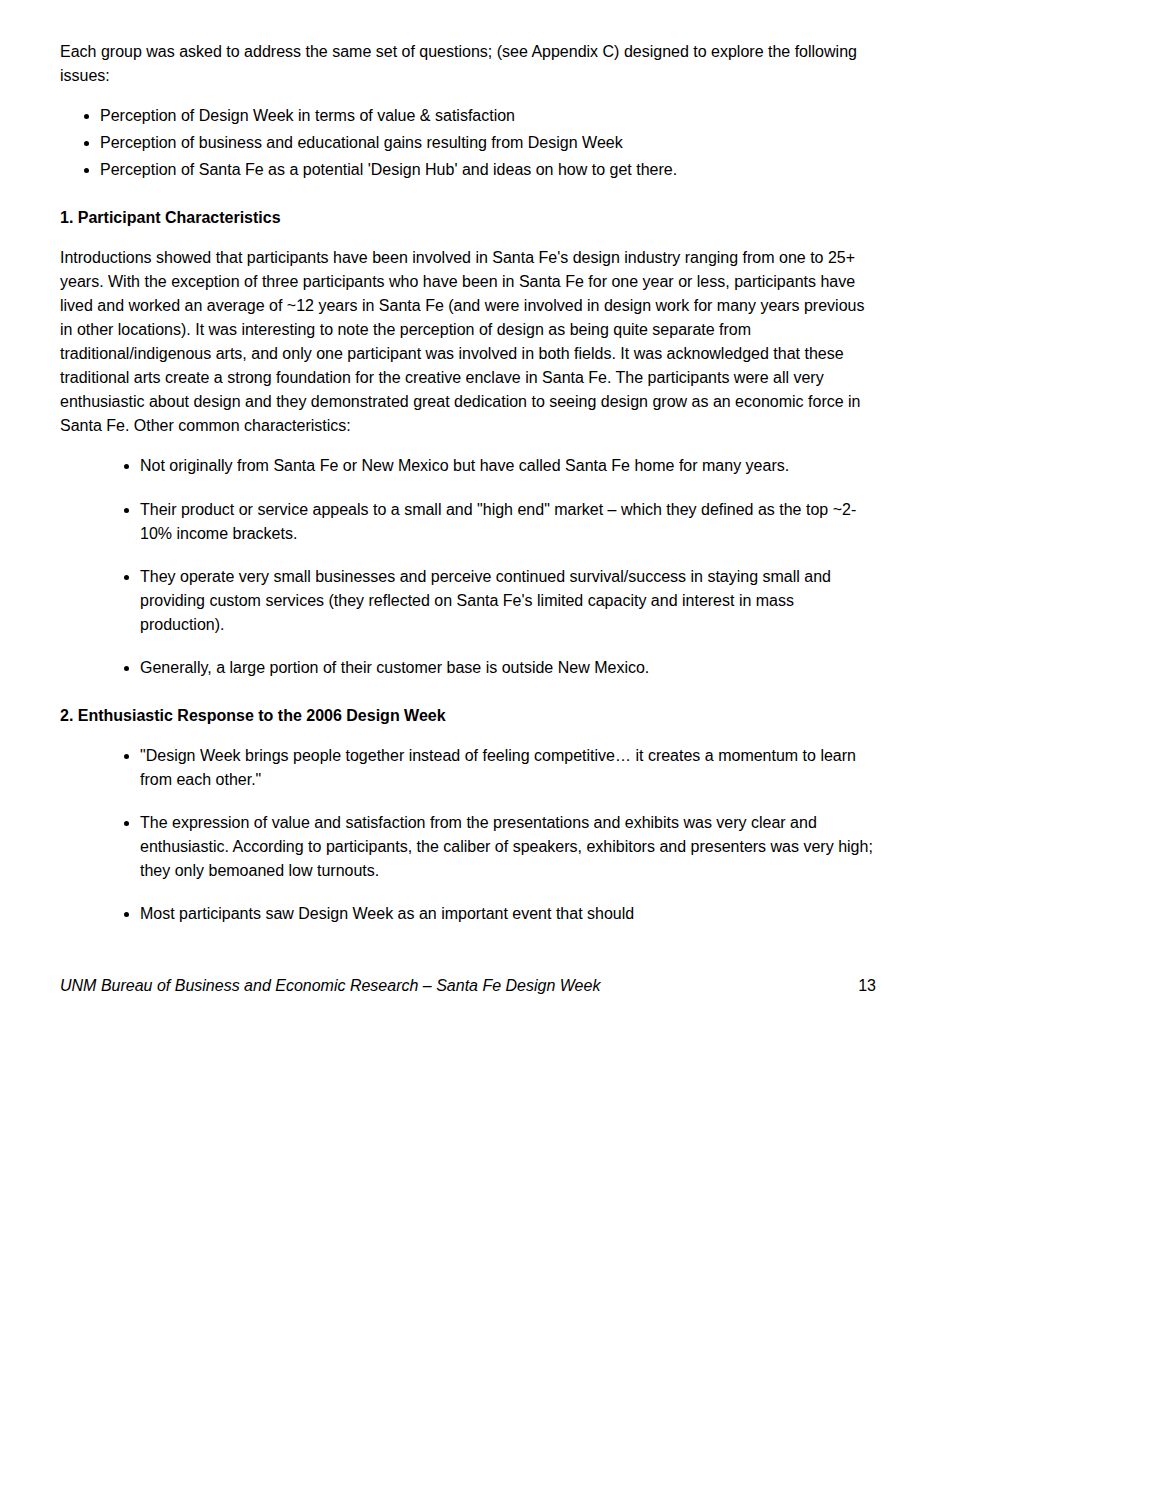Each group was asked to address the same set of questions; (see Appendix C) designed to explore the following issues:
Perception of Design Week in terms of value & satisfaction
Perception of business and educational gains resulting from Design Week
Perception of Santa Fe as a potential 'Design Hub' and ideas on how to get there.
1. Participant Characteristics
Introductions showed that participants have been involved in Santa Fe's design industry ranging from one to 25+ years. With the exception of three participants who have been in Santa Fe for one year or less, participants have lived and worked an average of ~12 years in Santa Fe (and were involved in design work for many years previous in other locations). It was interesting to note the perception of design as being quite separate from traditional/indigenous arts, and only one participant was involved in both fields. It was acknowledged that these traditional arts create a strong foundation for the creative enclave in Santa Fe. The participants were all very enthusiastic about design and they demonstrated great dedication to seeing design grow as an economic force in Santa Fe. Other common characteristics:
Not originally from Santa Fe or New Mexico but have called Santa Fe home for many years.
Their product or service appeals to a small and "high end" market – which they defined as the top ~2-10% income brackets.
They operate very small businesses and perceive continued survival/success in staying small and providing custom services (they reflected on Santa Fe's limited capacity and interest in mass production).
Generally, a large portion of their customer base is outside New Mexico.
2. Enthusiastic Response to the 2006 Design Week
"Design Week brings people together instead of feeling competitive… it creates a momentum to learn from each other."
The expression of value and satisfaction from the presentations and exhibits was very clear and enthusiastic. According to participants, the caliber of speakers, exhibitors and presenters was very high; they only bemoaned low turnouts.
Most participants saw Design Week as an important event that should
UNM Bureau of Business and Economic Research – Santa Fe Design Week 13